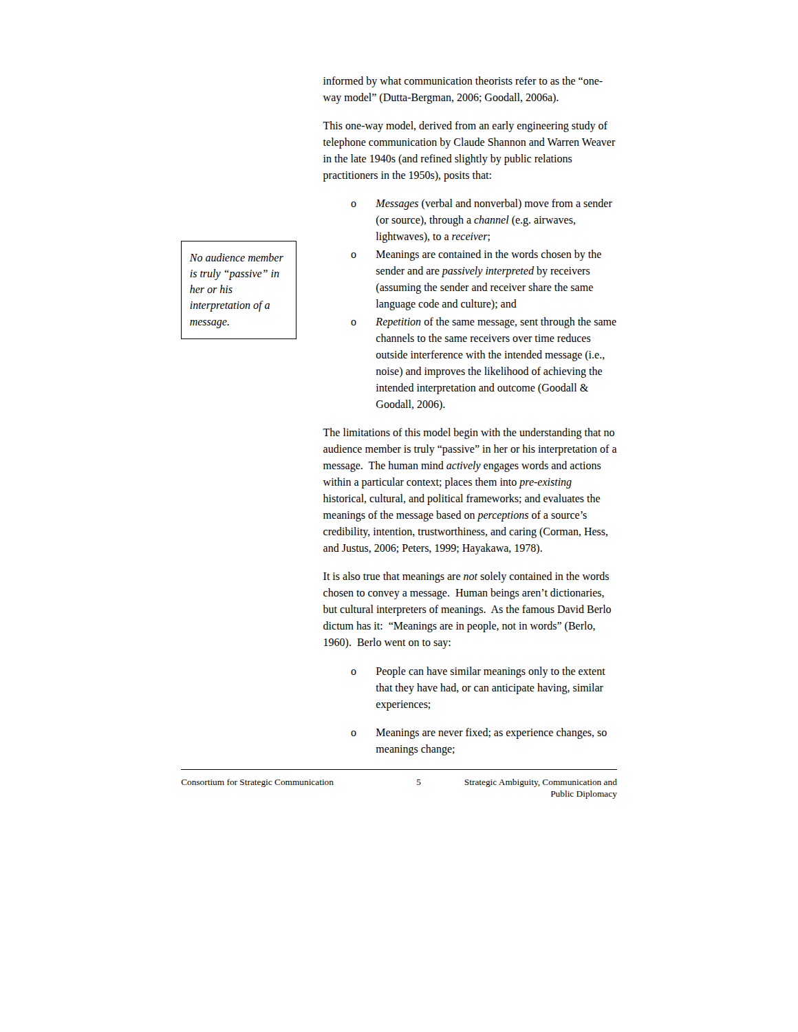No audience member is truly “passive” in her or his interpretation of a message.
informed by what communication theorists refer to as the “one-way model” (Dutta-Bergman, 2006; Goodall, 2006a).
This one-way model, derived from an early engineering study of telephone communication by Claude Shannon and Warren Weaver in the late 1940s (and refined slightly by public relations practitioners in the 1950s), posits that:
Messages (verbal and nonverbal) move from a sender (or source), through a channel (e.g. airwaves, lightwaves), to a receiver;
Meanings are contained in the words chosen by the sender and are passively interpreted by receivers (assuming the sender and receiver share the same language code and culture); and
Repetition of the same message, sent through the same channels to the same receivers over time reduces outside interference with the intended message (i.e., noise) and improves the likelihood of achieving the intended interpretation and outcome (Goodall & Goodall, 2006).
The limitations of this model begin with the understanding that no audience member is truly “passive” in her or his interpretation of a message. The human mind actively engages words and actions within a particular context; places them into pre-existing historical, cultural, and political frameworks; and evaluates the meanings of the message based on perceptions of a source’s credibility, intention, trustworthiness, and caring (Corman, Hess, and Justus, 2006; Peters, 1999; Hayakawa, 1978).
It is also true that meanings are not solely contained in the words chosen to convey a message. Human beings aren’t dictionaries, but cultural interpreters of meanings. As the famous David Berlo dictum has it: “Meanings are in people, not in words” (Berlo, 1960). Berlo went on to say:
People can have similar meanings only to the extent that they have had, or can anticipate having, similar experiences;
Meanings are never fixed; as experience changes, so meanings change;
Consortium for Strategic Communication
5
Strategic Ambiguity, Communication and
Public Diplomacy